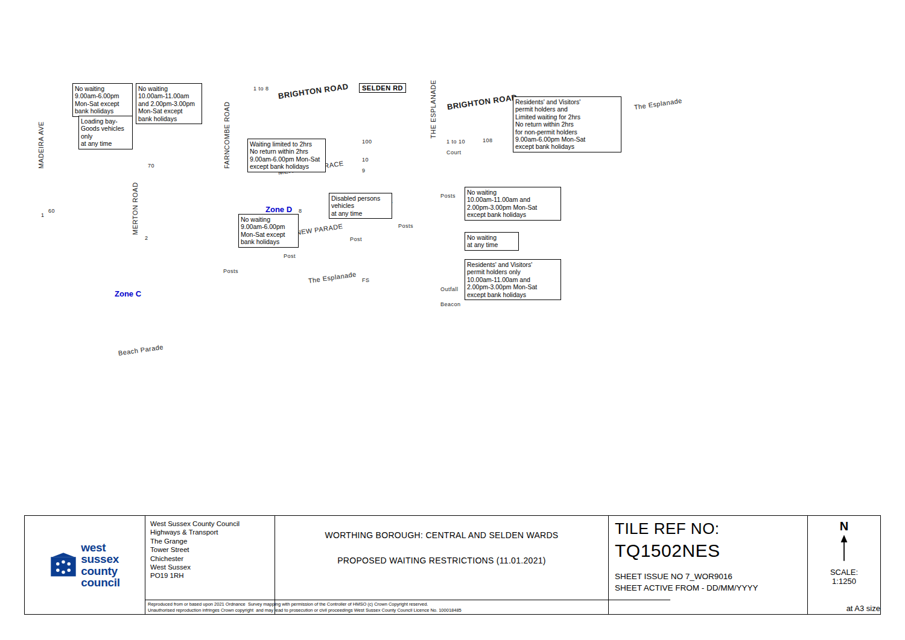MADEIRA AVE 1 FARNCOMBE ROAD MERTON ROAD 1 to 8 BRIGHTON ROAD BRIGHTON ROAD 1 to 10 Court 108 Clarence Court THE ESPLANADE The Esplanade The Esplanade MERTON TERRACE NEW PARADE Beach Parade 100 10 9 15 8 2 70 60 Posts Posts Post Post Posts FS Outfall Beacon Zone D Zone C
SELDEN RD
No waiting
9.00am-6.00pm
Mon-Sat except
bank holidays
No waiting
10.00am-11.00am
and 2.00pm-3.00pm
Mon-Sat except
bank holidays
Loading bay-
Goods vehicles only
at any time
Waiting limited to 2hrs
No return within 2hrs
9.00am-6.00pm Mon-Sat
except bank holidays
Disabled persons
vehicles
at any time
No waiting
9.00am-6.00pm
Mon-Sat except
bank holidays
Residents' and Visitors'
permit holders and
Limited waiting for 2hrs
No return within 2hrs
for non-permit holders
9.00am-6.00pm Mon-Sat
except bank holidays
No waiting
10.00am-11.00am and
2.00pm-3.00pm Mon-Sat
except bank holidays
No waiting
at any time
Residents' and Visitors'
permit holders only
10.00am-11.00am and
2.00pm-3.00pm Mon-Sat
except bank holidays
west
sussex
county
council
West Sussex County Council
Highways & Transport
The Grange
Tower Street
Chichester
West Sussex
PO19 1RH
WORTHING BOROUGH: CENTRAL AND SELDEN WARDS
PROPOSED WAITING RESTRICTIONS (11.01.2021)
TILE REF NO:
TQ1502NES
SHEET ISSUE NO 7_WOR9016
SHEET ACTIVE FROM - DD/MM/YYYY
N
SCALE:
1:1250
at A3 size
Reproduced from or based upon 2021 Ordnance Survey mapping with permission of the Controller of HMSO (c) Crown Copyright reserved.
Unauthorised reproduction infringes Crown copyright and may lead to prosecution or civil proceedings West Sussex County Council Licence No. 100018485